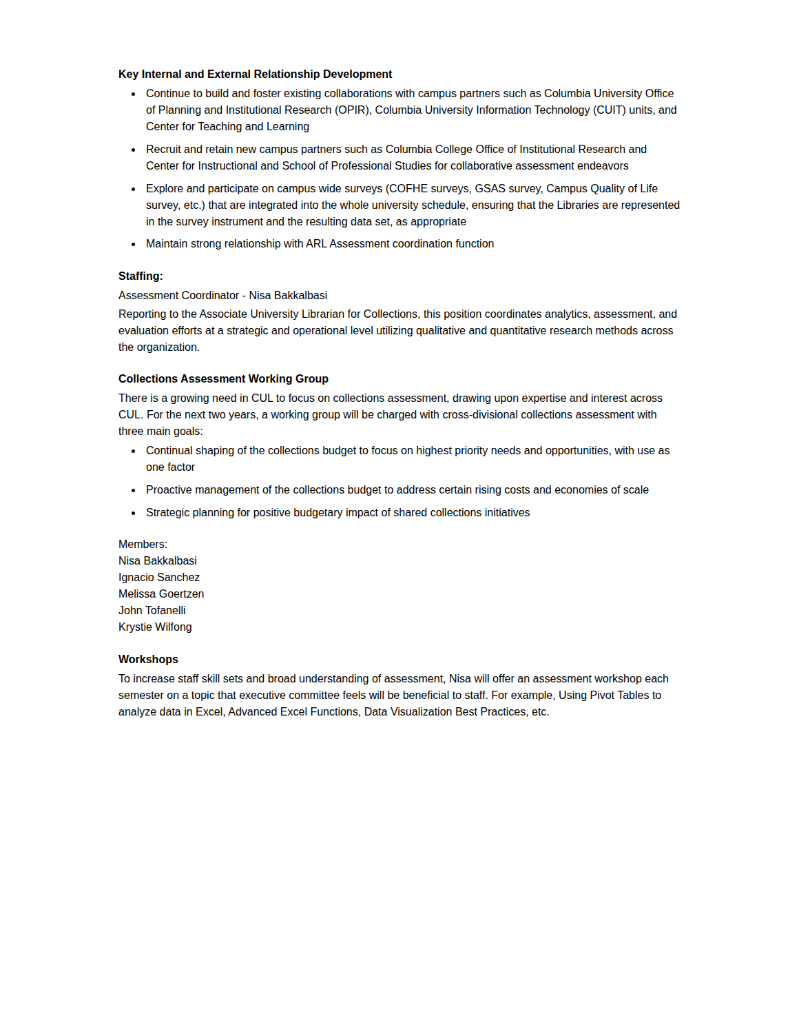Key Internal and External Relationship Development
Continue to build and foster existing collaborations with campus partners such as Columbia University Office of Planning and Institutional Research (OPIR), Columbia University Information Technology (CUIT) units, and Center for Teaching and Learning
Recruit and retain new campus partners such as Columbia College Office of Institutional Research and Center for Instructional and School of Professional Studies for collaborative assessment endeavors
Explore and participate on campus wide surveys (COFHE surveys, GSAS survey, Campus Quality of Life survey, etc.) that are integrated into the whole university schedule, ensuring that the Libraries are represented in the survey instrument and the resulting data set, as appropriate
Maintain strong relationship with ARL Assessment coordination function
Staffing:
Assessment Coordinator - Nisa Bakkalbasi
Reporting to the Associate University Librarian for Collections, this position coordinates analytics, assessment, and evaluation efforts at a strategic and operational level utilizing qualitative and quantitative research methods across the organization.
Collections Assessment Working Group
There is a growing need in CUL to focus on collections assessment, drawing upon expertise and interest across CUL. For the next two years, a working group will be charged with cross-divisional collections assessment with three main goals:
Continual shaping of the collections budget to focus on highest priority needs and opportunities, with use as one factor
Proactive management of the collections budget to address certain rising costs and economies of scale
Strategic planning for positive budgetary impact of shared collections initiatives
Members:
Nisa Bakkalbasi
Ignacio Sanchez
Melissa Goertzen
John Tofanelli
Krystie Wilfong
Workshops
To increase staff skill sets and broad understanding of assessment, Nisa will offer an assessment workshop each semester on a topic that executive committee feels will be beneficial to staff. For example, Using Pivot Tables to analyze data in Excel, Advanced Excel Functions, Data Visualization Best Practices, etc.